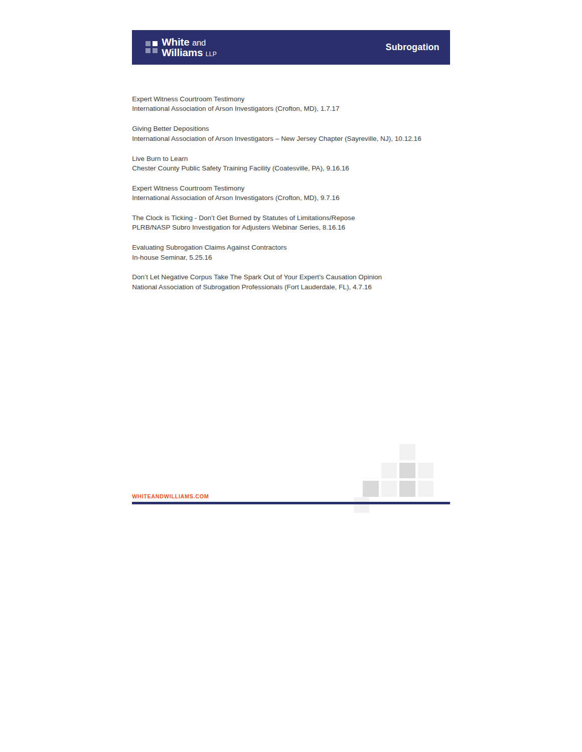White and Williams LLP
Subrogation
Expert Witness Courtroom Testimony International Association of Arson Investigators (Crofton, MD), 1.7.17
Giving Better Depositions International Association of Arson Investigators – New Jersey Chapter (Sayreville, NJ), 10.12.16
Live Burn to Learn Chester County Public Safety Training Facility (Coatesville, PA), 9.16.16
Expert Witness Courtroom Testimony International Association of Arson Investigators (Crofton, MD), 9.7.16
The Clock is Ticking - Don’t Get Burned by Statutes of Limitations/Repose PLRB/NASP Subro Investigation for Adjusters Webinar Series, 8.16.16
Evaluating Subrogation Claims Against Contractors In-house Seminar, 5.25.16
Don’t Let Negative Corpus Take The Spark Out of Your Expert’s Causation Opinion National Association of Subrogation Professionals (Fort Lauderdale, FL), 4.7.16
WHITEANDWILLIAMS.COM